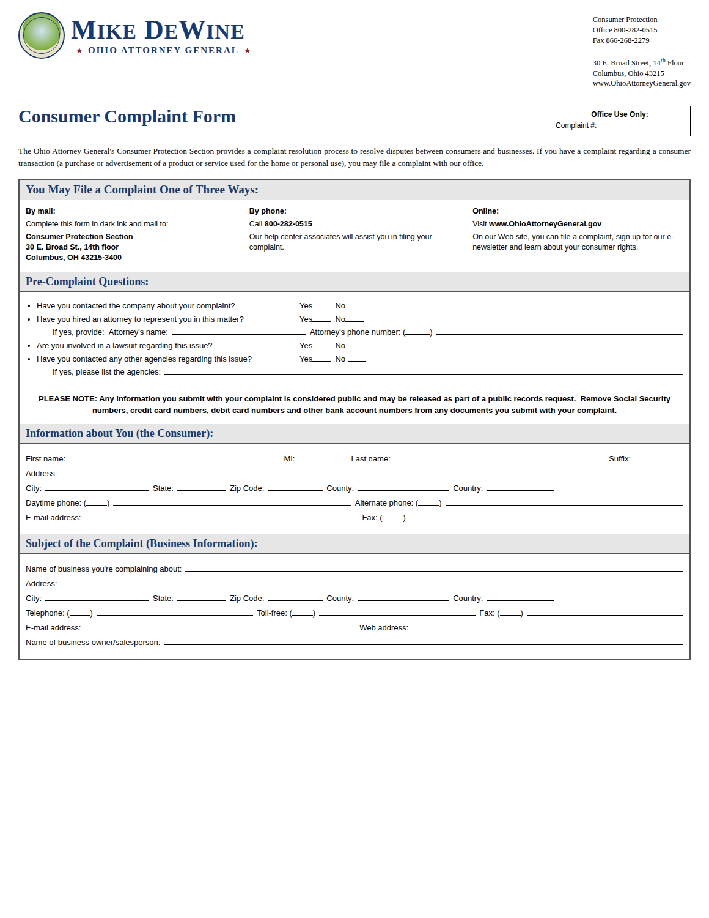MIKE DEWINE
★ OHIO ATTORNEY GENERAL ★
Consumer Protection
Office 800-282-0515
Fax 866-268-2279
30 E. Broad Street, 14th Floor
Columbus, Ohio 43215
www.OhioAttorneyGeneral.gov
Consumer Complaint Form
Office Use Only: Complaint #:
The Ohio Attorney General's Consumer Protection Section provides a complaint resolution process to resolve disputes between consumers and businesses. If you have a complaint regarding a consumer transaction (a purchase or advertisement of a product or service used for the home or personal use), you may file a complaint with our office.
You May File a Complaint One of Three Ways:
| By mail: Complete this form in dark ink and mail to: Consumer Protection Section 30 E. Broad St., 14th floor Columbus, OH 43215-3400 | By phone: Call 800-282-0515 Our help center associates will assist you in filing your complaint. | Online: Visit www.OhioAttorneyGeneral.gov On our Web site, you can file a complaint, sign up for our e-newsletter and learn about your consumer rights. |
Pre-Complaint Questions:
Have you contacted the company about your complaint? Yes No
Have you hired an attorney to represent you in this matter? Yes No
If yes, provide: Attorney's name: Attorney's phone number: ( )
Are you involved in a lawsuit regarding this issue? Yes No
Have you contacted any other agencies regarding this issue? Yes No
If yes, please list the agencies:
PLEASE NOTE: Any information you submit with your complaint is considered public and may be released as part of a public records request. Remove Social Security numbers, credit card numbers, debit card numbers and other bank account numbers from any documents you submit with your complaint.
Information about You (the Consumer):
First name: MI: Last name: Suffix:
Address:
City: State: Zip Code: County: Country:
Daytime phone: ( ) Alternate phone: ( )
E-mail address: Fax: ( )
Subject of the Complaint (Business Information):
Name of business you're complaining about:
Address:
City: State: Zip Code: County: Country:
Telephone: ( ) Toll-free: ( ) Fax: ( )
E-mail address: Web address:
Name of business owner/salesperson: